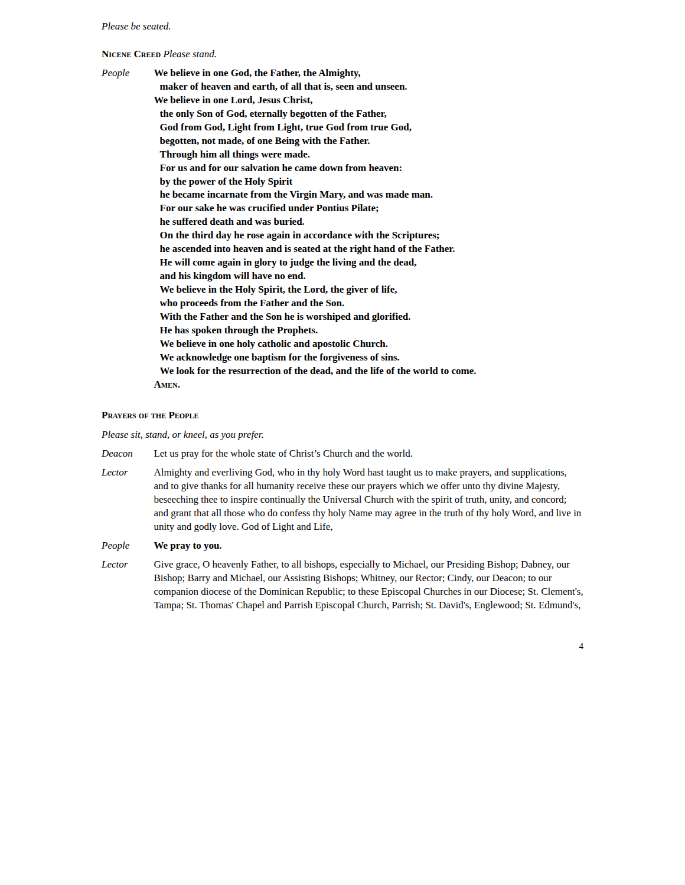Please be seated.
Nicene Creed
Please stand.
| People | We believe in one God, the Father, the Almighty, maker of heaven and earth, of all that is, seen and unseen. We believe in one Lord, Jesus Christ, the only Son of God, eternally begotten of the Father, God from God, Light from Light, true God from true God, begotten, not made, of one Being with the Father. Through him all things were made. For us and for our salvation he came down from heaven: by the power of the Holy Spirit he became incarnate from the Virgin Mary, and was made man. For our sake he was crucified under Pontius Pilate; he suffered death and was buried. On the third day he rose again in accordance with the Scriptures; he ascended into heaven and is seated at the right hand of the Father. He will come again in glory to judge the living and the dead, and his kingdom will have no end. We believe in the Holy Spirit, the Lord, the giver of life, who proceeds from the Father and the Son. With the Father and the Son he is worshiped and glorified. He has spoken through the Prophets. We believe in one holy catholic and apostolic Church. We acknowledge one baptism for the forgiveness of sins. We look for the resurrection of the dead, and the life of the world to come. Amen. |
Prayers of the People
Please sit, stand, or kneel, as you prefer.
| Deacon | Let us pray for the whole state of Christ’s Church and the world. |
| Lector | Almighty and everliving God, who in thy holy Word hast taught us to make prayers, and supplications, and to give thanks for all humanity receive these our prayers which we offer unto thy divine Majesty, beseeching thee to inspire continually the Universal Church with the spirit of truth, unity, and concord; and grant that all those who do confess thy holy Name may agree in the truth of thy holy Word, and live in unity and godly love. God of Light and Life, |
| People | We pray to you. |
| Lector | Give grace, O heavenly Father, to all bishops, especially to Michael, our Presiding Bishop; Dabney, our Bishop; Barry and Michael, our Assisting Bishops; Whitney, our Rector; Cindy, our Deacon; to our companion diocese of the Dominican Republic; to these Episcopal Churches in our Diocese; St. Clement's, Tampa; St. Thomas' Chapel and Parrish Episcopal Church, Parrish; St. David's, Englewood; St. Edmund's, |
4